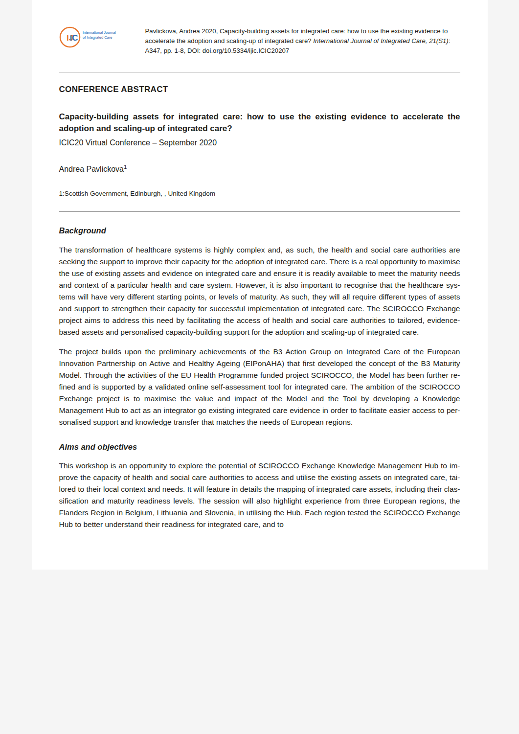International Journal of Integrated Care IJ iC International Journal of Integrated Care
Pavlickova, Andrea 2020, Capacity-building assets for integrated care: how to use the existing evidence to accelerate the adoption and scaling-up of integrated care? International Journal of Integrated Care, 21(S1): A347, pp. 1-8, DOI: doi.org/10.5334/ijic.ICIC20207
CONFERENCE ABSTRACT
Capacity-building assets for integrated care: how to use the existing evidence to accelerate the adoption and scaling-up of integrated care?
ICIC20 Virtual Conference – September 2020
Andrea Pavlickova1
1:Scottish Government, Edinburgh, , United Kingdom
Background
The transformation of healthcare systems is highly complex and, as such, the health and social care authorities are seeking the support to improve their capacity for the adoption of integrated care. There is a real opportunity to maximise the use of existing assets and evidence on integrated care and ensure it is readily available to meet the maturity needs and context of a particular health and care system. However, it is also important to recognise that the healthcare systems will have very different starting points, or levels of maturity. As such, they will all require different types of assets and support to strengthen their capacity for successful implementation of integrated care. The SCIROCCO Exchange project aims to address this need by facilitating the access of health and social care authorities to tailored, evidence-based assets and personalised capacity-building support for the adoption and scaling-up of integrated care.
The project builds upon the preliminary achievements of the B3 Action Group on Integrated Care of the European Innovation Partnership on Active and Healthy Ageing (EIPonAHA) that first developed the concept of the B3 Maturity Model. Through the activities of the EU Health Programme funded project SCIROCCO, the Model has been further refined and is supported by a validated online self-assessment tool for integrated care. The ambition of the SCIROCCO Exchange project is to maximise the value and impact of the Model and the Tool by developing a Knowledge Management Hub to act as an integrator go existing integrated care evidence in order to facilitate easier access to personalised support and knowledge transfer that matches the needs of European regions.
Aims and objectives
This workshop is an opportunity to explore the potential of SCIROCCO Exchange Knowledge Management Hub to improve the capacity of health and social care authorities to access and utilise the existing assets on integrated care, tailored to their local context and needs. It will feature in details the mapping of integrated care assets, including their classification and maturity readiness levels. The session will also highlight experience from three European regions, the Flanders Region in Belgium, Lithuania and Slovenia, in utilising the Hub. Each region tested the SCIROCCO Exchange Hub to better understand their readiness for integrated care, and to